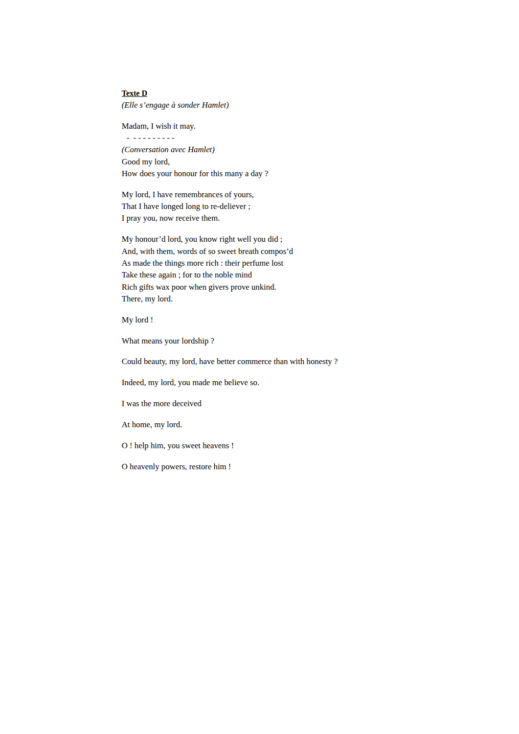Texte D
(Elle s’engage à sonder Hamlet)
Madam, I wish it may.
- - - - - - - - - -
(Conversation avec Hamlet)
Good my lord, How does your honour for this many a day ?
My lord, I have remembrances of yours, That I have longed long to re-deliever ; I pray you, now receive them.
My honour’d lord, you know right well you did ; And, with them, words of so sweet breath compos’d As made the things more rich : their perfume lost Take these again ; for to the noble mind Rich gifts wax poor when givers prove unkind. There, my lord.
My lord !
What means your lordship ?
Could beauty, my lord, have better commerce than with honesty ?
Indeed, my lord, you made me believe so.
I was the more deceived
At home, my lord.
O ! help him, you sweet heavens !
O heavenly powers, restore him !